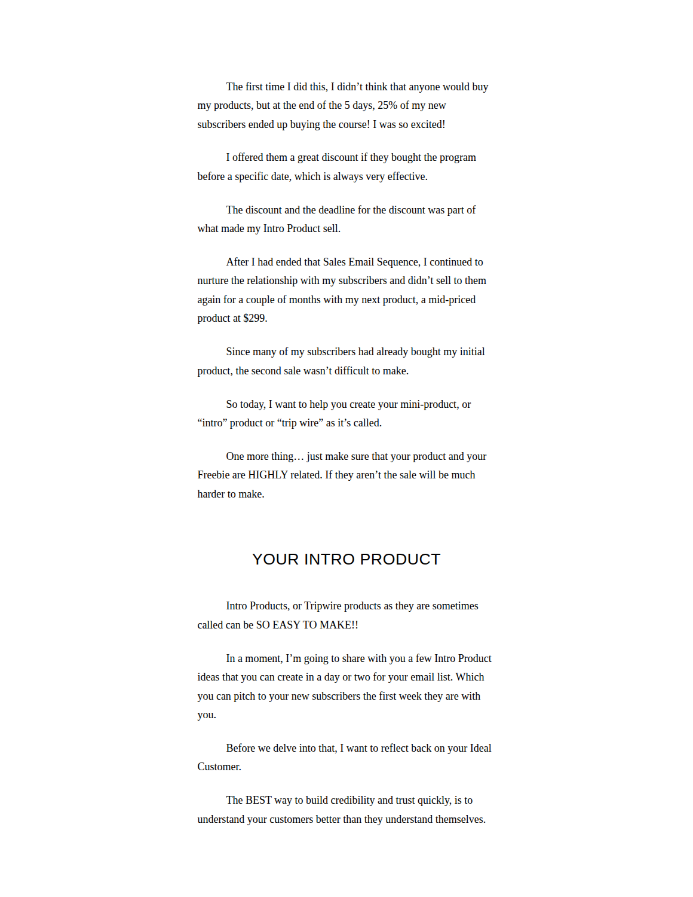The first time I did this, I didn’t think that anyone would buy my products, but at the end of the 5 days, 25% of my new subscribers ended up buying the course! I was so excited!
I offered them a great discount if they bought the program before a specific date, which is always very effective.
The discount and the deadline for the discount was part of what made my Intro Product sell.
After I had ended that Sales Email Sequence, I continued to nurture the relationship with my subscribers and didn’t sell to them again for a couple of months with my next product, a mid-priced product at $299.
Since many of my subscribers had already bought my initial product, the second sale wasn’t difficult to make.
So today, I want to help you create your mini-product, or “intro” product or “trip wire” as it’s called.
One more thing… just make sure that your product and your Freebie are HIGHLY related. If they aren’t the sale will be much harder to make.
YOUR INTRO PRODUCT
Intro Products, or Tripwire products as they are sometimes called can be SO EASY TO MAKE!!
In a moment, I’m going to share with you a few Intro Product ideas that you can create in a day or two for your email list. Which you can pitch to your new subscribers the first week they are with you.
Before we delve into that, I want to reflect back on your Ideal Customer.
The BEST way to build credibility and trust quickly, is to understand your customers better than they understand themselves.